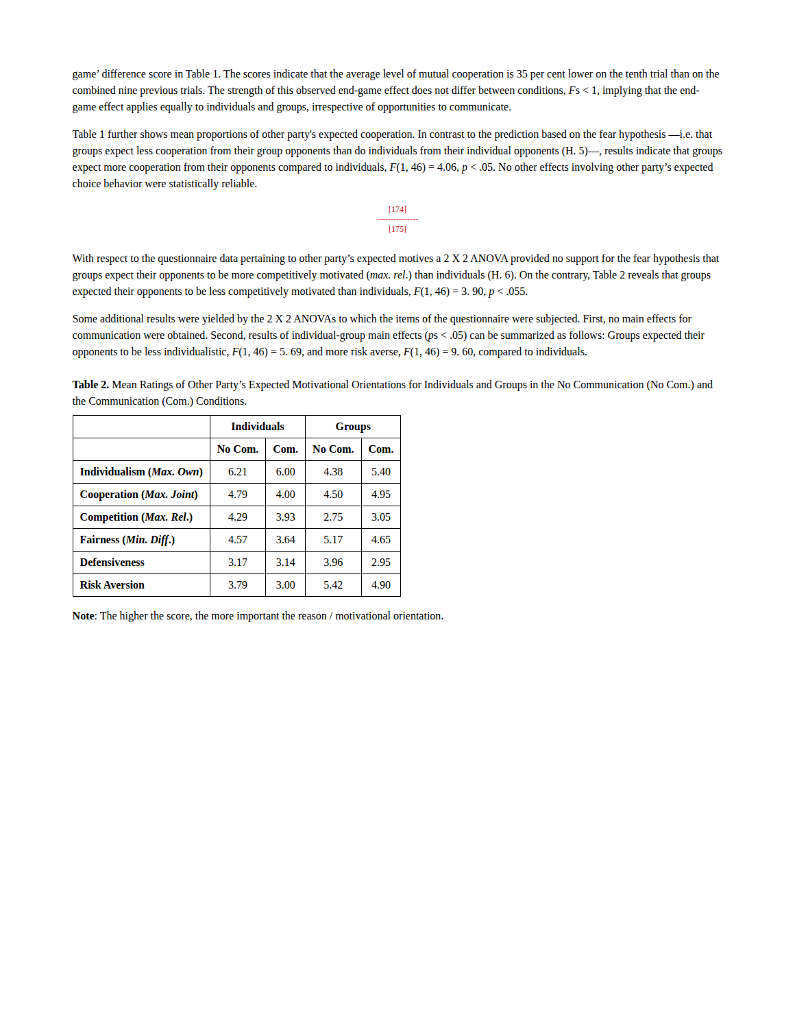game’ difference score in Table 1. The scores indicate that the average level of mutual cooperation is 35 per cent lower on the tenth trial than on the combined nine previous trials. The strength of this observed end-game effect does not differ between conditions, Fs < 1, implying that the end-game effect applies equally to individuals and groups, irrespective of opportunities to communicate.
Table 1 further shows mean proportions of other party's expected cooperation. In contrast to the prediction based on the fear hypothesis —i.e. that groups expect less cooperation from their group opponents than do individuals from their individual opponents (H. 5)—, results indicate that groups expect more cooperation from their opponents compared to individuals, F(1, 46) = 4.06, p < .05. No other effects involving other party’s expected choice behavior were statistically reliable.
[174] --------------- [175]
With respect to the questionnaire data pertaining to other party’s expected motives a 2 X 2 ANOVA provided no support for the fear hypothesis that groups expect their opponents to be more competitively motivated (max. rel.) than individuals (H. 6). On the contrary, Table 2 reveals that groups expected their opponents to be less competitively motivated than individuals, F(1, 46) = 3. 90, p < .055.
Some additional results were yielded by the 2 X 2 ANOVAs to which the items of the questionnaire were subjected. First, no main effects for communication were obtained. Second, results of individual-group main effects (ps < .05) can be summarized as follows: Groups expected their opponents to be less individualistic, F(1, 46) = 5. 69, and more risk averse, F(1, 46) = 9. 60, compared to individuals.
Table 2. Mean Ratings of Other Party’s Expected Motivational Orientations for Individuals and Groups in the No Communication (No Com.) and the Communication (Com.) Conditions.
| | Individuals | Groups |
| | No Com. | Com. | No Com. | Com. |
| Individualism ( Max. Own ) | 6.21 | 6.00 | 4.38 | 5.40 |
| Cooperation ( Max. Joint ) | 4.79 | 4.00 | 4.50 | 4.95 |
| Competition ( Max. Rel .) | 4.29 | 3.93 | 2.75 | 3.05 |
| Fairness ( Min. Diff .) | 4.57 | 3.64 | 5.17 | 4.65 |
| Defensiveness | 3.17 | 3.14 | 3.96 | 2.95 |
| Risk Aversion | 3.79 | 3.00 | 5.42 | 4.90 |
Note: The higher the score, the more important the reason / motivational orientation.